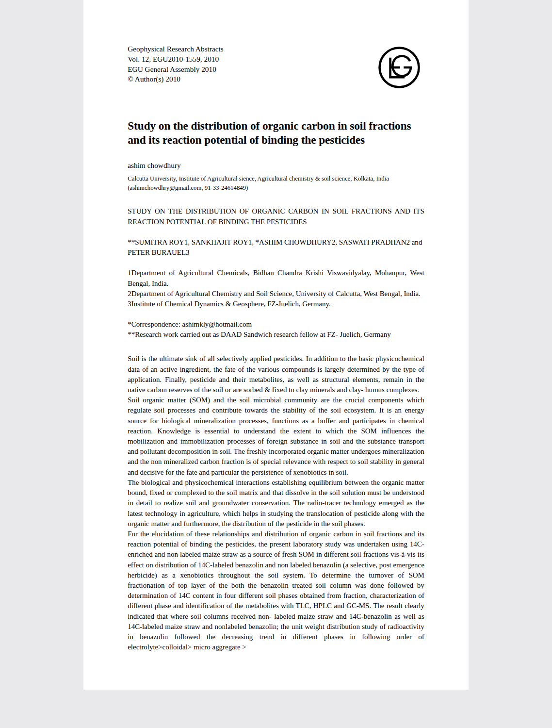Geophysical Research Abstracts
Vol. 12, EGU2010-1559, 2010
EGU General Assembly 2010
© Author(s) 2010
Study on the distribution of organic carbon in soil fractions and its reaction potential of binding the pesticides
ashim chowdhury
Calcutta University, Institute of Agricultural sience, Agricultural chemistry & soil science, Kolkata, India
(ashimchowdhry@gmail.com, 91-33-24614849)
Study on the distribution of organic carbon in soil fractions and its reaction potential of binding the pesticides
**SUMITRA ROY1, SANKHAJIT ROY1, *ASHIM CHOWDHURY2, SASWATI PRADHAN2 and
PETER BURAUEL3
1Department of Agricultural Chemicals, Bidhan Chandra Krishi Viswavidyalay, Mohanpur, West Bengal, India.
2Department of Agricultural Chemistry and Soil Science, University of Calcutta, West Bengal, India.
3Institute of Chemical Dynamics & Geosphere, FZ-Juelich, Germany.
*Correspondence: ashimkly@hotmail.com
**Research work carried out as DAAD Sandwich research fellow at FZ- Juelich, Germany
Soil is the ultimate sink of all selectively applied pesticides. In addition to the basic physicochemical data of an active ingredient, the fate of the various compounds is largely determined by the type of application. Finally, pesticide and their metabolites, as well as structural elements, remain in the native carbon reserves of the soil or are sorbed & fixed to clay minerals and clay- humus complexes.
Soil organic matter (SOM) and the soil microbial community are the crucial components which regulate soil processes and contribute towards the stability of the soil ecosystem. It is an energy source for biological mineralization processes, functions as a buffer and participates in chemical reaction. Knowledge is essential to understand the extent to which the SOM influences the mobilization and immobilization processes of foreign substance in soil and the substance transport and pollutant decomposition in soil. The freshly incorporated organic matter undergoes mineralization and the non mineralized carbon fraction is of special relevance with respect to soil stability in general and decisive for the fate and particular the persistence of xenobiotics in soil.
The biological and physicochemical interactions establishing equilibrium between the organic matter bound, fixed or complexed to the soil matrix and that dissolve in the soil solution must be understood in detail to realize soil and groundwater conservation. The radio-tracer technology emerged as the latest technology in agriculture, which helps in studying the translocation of pesticide along with the organic matter and furthermore, the distribution of the pesticide in the soil phases.
For the elucidation of these relationships and distribution of organic carbon in soil fractions and its reaction potential of binding the pesticides, the present laboratory study was undertaken using 14C-enriched and non labeled maize straw as a source of fresh SOM in different soil fractions vis-à-vis its effect on distribution of 14C-labeled benazolin and non labeled benazolin (a selective, post emergence herbicide) as a xenobiotics throughout the soil system. To determine the turnover of SOM fractionation of top layer of the both the benazolin treated soil column was done followed by determination of 14C content in four different soil phases obtained from fraction, characterization of different phase and identification of the metabolites with TLC, HPLC and GC-MS. The result clearly indicated that where soil columns received non- labeled maize straw and 14C-benazolin as well as 14C-labeled maize straw and nonlabeled benazolin; the unit weight distribution study of radioactivity in benazolin followed the decreasing trend in different phases in following order of electrolyte>colloidal> micro aggregate >